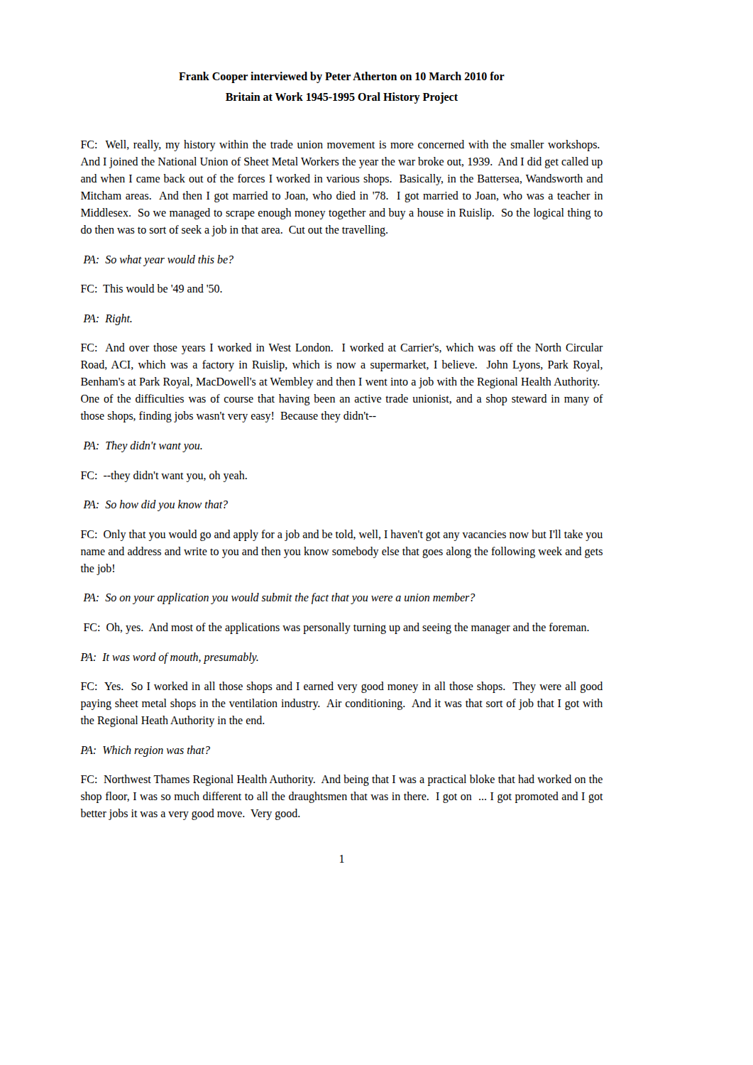Frank Cooper interviewed by Peter Atherton on 10 March 2010 for
Britain at Work 1945-1995 Oral History Project
FC: Well, really, my history within the trade union movement is more concerned with the smaller workshops. And I joined the National Union of Sheet Metal Workers the year the war broke out, 1939. And I did get called up and when I came back out of the forces I worked in various shops. Basically, in the Battersea, Wandsworth and Mitcham areas. And then I got married to Joan, who died in '78. I got married to Joan, who was a teacher in Middlesex. So we managed to scrape enough money together and buy a house in Ruislip. So the logical thing to do then was to sort of seek a job in that area. Cut out the travelling.
PA: So what year would this be?
FC: This would be '49 and '50.
PA: Right.
FC: And over those years I worked in West London. I worked at Carrier's, which was off the North Circular Road, ACI, which was a factory in Ruislip, which is now a supermarket, I believe. John Lyons, Park Royal, Benham's at Park Royal, MacDowell's at Wembley and then I went into a job with the Regional Health Authority. One of the difficulties was of course that having been an active trade unionist, and a shop steward in many of those shops, finding jobs wasn't very easy! Because they didn't--
PA: They didn't want you.
FC: --they didn't want you, oh yeah.
PA: So how did you know that?
FC: Only that you would go and apply for a job and be told, well, I haven't got any vacancies now but I'll take you name and address and write to you and then you know somebody else that goes along the following week and gets the job!
PA: So on your application you would submit the fact that you were a union member?
FC: Oh, yes. And most of the applications was personally turning up and seeing the manager and the foreman.
PA: It was word of mouth, presumably.
FC: Yes. So I worked in all those shops and I earned very good money in all those shops. They were all good paying sheet metal shops in the ventilation industry. Air conditioning. And it was that sort of job that I got with the Regional Heath Authority in the end.
PA: Which region was that?
FC: Northwest Thames Regional Health Authority. And being that I was a practical bloke that had worked on the shop floor, I was so much different to all the draughtsmen that was in there. I got on ... I got promoted and I got better jobs it was a very good move. Very good.
1